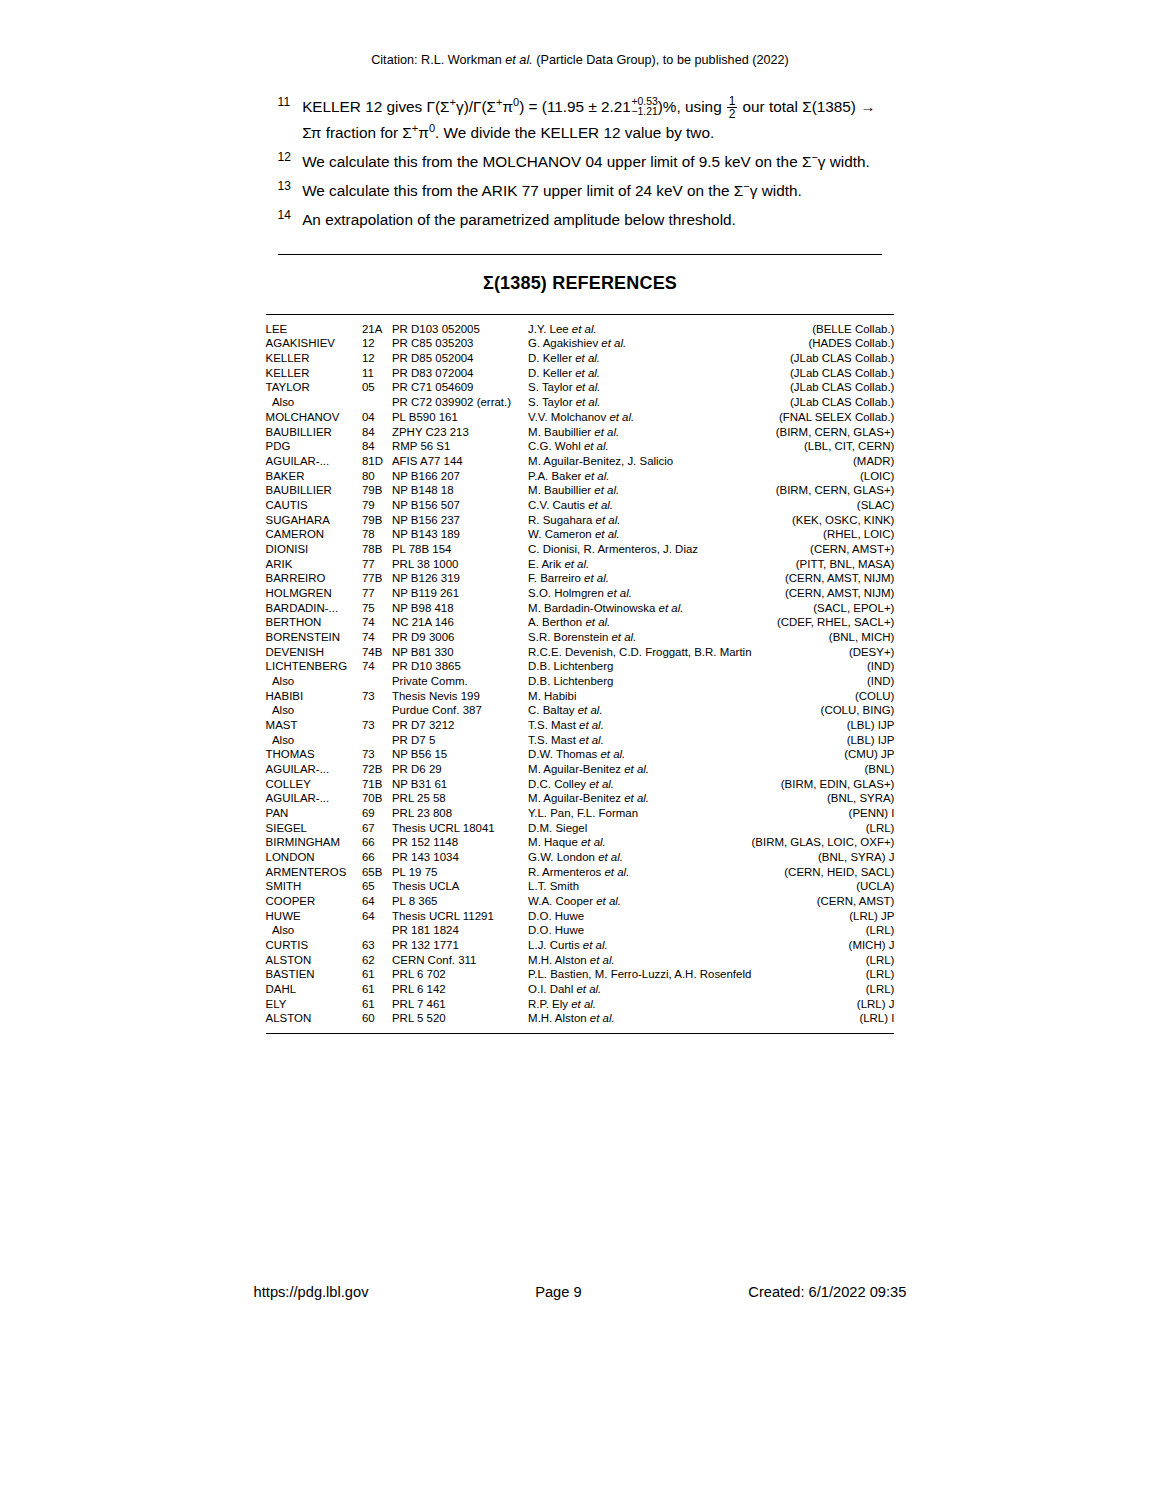Citation: R.L. Workman et al. (Particle Data Group), to be published (2022)
11 KELLER 12 gives Γ(Σ+γ)/Γ(Σ+π0) = (11.95 ± 2.21+0.53−1.21)%, using 12 our total Σ(1385) → Σπ fraction for Σ+π0. We divide the KELLER 12 value by two.
12 We calculate this from the MOLCHANOV 04 upper limit of 9.5 keV on the Σ−γ width.
13 We calculate this from the ARIK 77 upper limit of 24 keV on the Σ−γ width.
14 An extrapolation of the parametrized amplitude below threshold.
Σ(1385) REFERENCES
| LEE | 21A | PR D103 052005 | J.Y. Lee et al. | (BELLE Collab.) |
| AGAKISHIEV | 12 | PR C85 035203 | G. Agakishiev et al. | (HADES Collab.) |
| KELLER | 12 | PR D85 052004 | D. Keller et al. | (JLab CLAS Collab.) |
| KELLER | 11 | PR D83 072004 | D. Keller et al. | (JLab CLAS Collab.) |
| TAYLOR | 05 | PR C71 054609 | S. Taylor et al. | (JLab CLAS Collab.) |
| Also | | PR C72 039902 (errat.) | S. Taylor et al. | (JLab CLAS Collab.) |
| MOLCHANOV | 04 | PL B590 161 | V.V. Molchanov et al. | (FNAL SELEX Collab.) |
| BAUBILLIER | 84 | ZPHY C23 213 | M. Baubillier et al. | (BIRM, CERN, GLAS+) |
| PDG | 84 | RMP 56 S1 | C.G. Wohl et al. | (LBL, CIT, CERN) |
| AGUILAR-... | 81D | AFIS A77 144 | M. Aguilar-Benitez, J. Salicio | (MADR) |
| BAKER | 80 | NP B166 207 | P.A. Baker et al. | (LOIC) |
| BAUBILLIER | 79B | NP B148 18 | M. Baubillier et al. | (BIRM, CERN, GLAS+) |
| CAUTIS | 79 | NP B156 507 | C.V. Cautis et al. | (SLAC) |
| SUGAHARA | 79B | NP B156 237 | R. Sugahara et al. | (KEK, OSKC, KINK) |
| CAMERON | 78 | NP B143 189 | W. Cameron et al. | (RHEL, LOIC) |
| DIONISI | 78B | PL 78B 154 | C. Dionisi, R. Armenteros, J. Diaz | (CERN, AMST+) |
| ARIK | 77 | PRL 38 1000 | E. Arik et al. | (PITT, BNL, MASA) |
| BARREIRO | 77B | NP B126 319 | F. Barreiro et al. | (CERN, AMST, NIJM) |
| HOLMGREN | 77 | NP B119 261 | S.O. Holmgren et al. | (CERN, AMST, NIJM) |
| BARDADIN-... | 75 | NP B98 418 | M. Bardadin-Otwinowska et al. | (SACL, EPOL+) |
| BERTHON | 74 | NC 21A 146 | A. Berthon et al. | (CDEF, RHEL, SACL+) |
| BORENSTEIN | 74 | PR D9 3006 | S.R. Borenstein et al. | (BNL, MICH) |
| DEVENISH | 74B | NP B81 330 | R.C.E. Devenish, C.D. Froggatt, B.R. Martin | (DESY+) |
| LICHTENBERG | 74 | PR D10 3865 | D.B. Lichtenberg | (IND) |
| Also | | Private Comm. | D.B. Lichtenberg | (IND) |
| HABIBI | 73 | Thesis Nevis 199 | M. Habibi | (COLU) |
| Also | | Purdue Conf. 387 | C. Baltay et al. | (COLU, BING) |
| MAST | 73 | PR D7 3212 | T.S. Mast et al. | (LBL) IJP |
| Also | | PR D7 5 | T.S. Mast et al. | (LBL) IJP |
| THOMAS | 73 | NP B56 15 | D.W. Thomas et al. | (CMU) JP |
| AGUILAR-... | 72B | PR D6 29 | M. Aguilar-Benitez et al. | (BNL) |
| COLLEY | 71B | NP B31 61 | D.C. Colley et al. | (BIRM, EDIN, GLAS+) |
| AGUILAR-... | 70B | PRL 25 58 | M. Aguilar-Benitez et al. | (BNL, SYRA) |
| PAN | 69 | PRL 23 808 | Y.L. Pan, F.L. Forman | (PENN) I |
| SIEGEL | 67 | Thesis UCRL 18041 | D.M. Siegel | (LRL) |
| BIRMINGHAM | 66 | PR 152 1148 | M. Haque et al. | (BIRM, GLAS, LOIC, OXF+) |
| LONDON | 66 | PR 143 1034 | G.W. London et al. | (BNL, SYRA) J |
| ARMENTEROS | 65B | PL 19 75 | R. Armenteros et al. | (CERN, HEID, SACL) |
| SMITH | 65 | Thesis UCLA | L.T. Smith | (UCLA) |
| COOPER | 64 | PL 8 365 | W.A. Cooper et al. | (CERN, AMST) |
| HUWE | 64 | Thesis UCRL 11291 | D.O. Huwe | (LRL) JP |
| Also | | PR 181 1824 | D.O. Huwe | (LRL) |
| CURTIS | 63 | PR 132 1771 | L.J. Curtis et al. | (MICH) J |
| ALSTON | 62 | CERN Conf. 311 | M.H. Alston et al. | (LRL) |
| BASTIEN | 61 | PRL 6 702 | P.L. Bastien, M. Ferro-Luzzi, A.H. Rosenfeld | (LRL) |
| DAHL | 61 | PRL 6 142 | O.I. Dahl et al. | (LRL) |
| ELY | 61 | PRL 7 461 | R.P. Ely et al. | (LRL) J |
| ALSTON | 60 | PRL 5 520 | M.H. Alston et al. | (LRL) I |
https://pdg.lbl.gov Page 9 Created: 6/1/2022 09:35